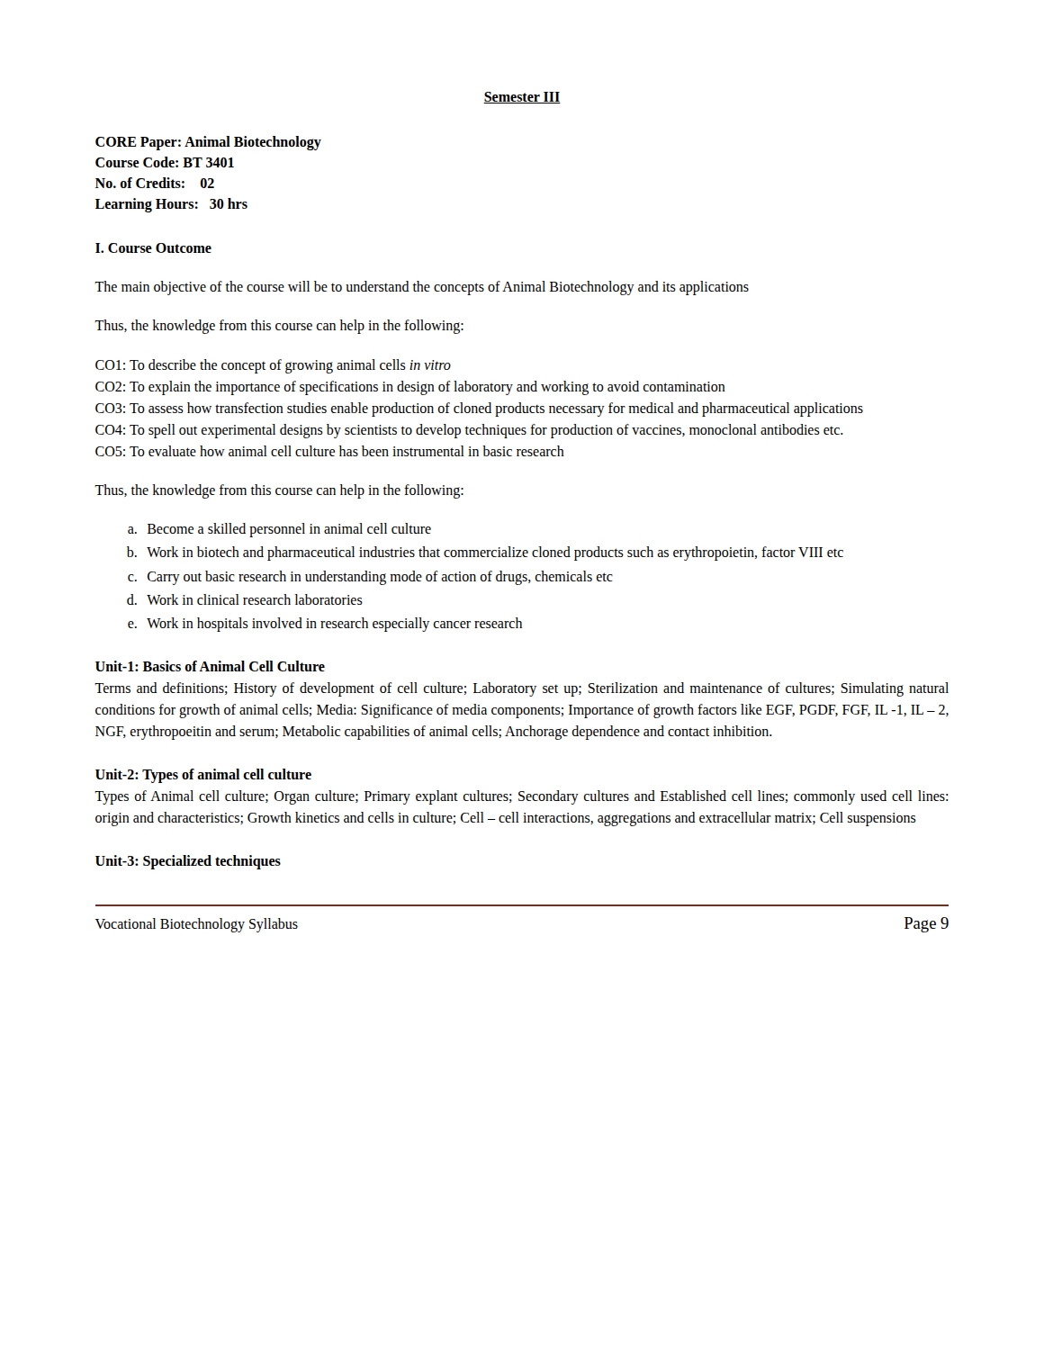Semester III
CORE Paper: Animal Biotechnology
Course Code: BT 3401
No. of Credits: 02
Learning Hours: 30 hrs
I. Course Outcome
The main objective of the course will be to understand the concepts of Animal Biotechnology and its applications
Thus, the knowledge from this course can help in the following:
CO1: To describe the concept of growing animal cells in vitro
CO2: To explain the importance of specifications in design of laboratory and working to avoid contamination
CO3: To assess how transfection studies enable production of cloned products necessary for medical and pharmaceutical applications
CO4: To spell out experimental designs by scientists to develop techniques for production of vaccines, monoclonal antibodies etc.
CO5: To evaluate how animal cell culture has been instrumental in basic research
Thus, the knowledge from this course can help in the following:
Become a skilled personnel in animal cell culture
Work in biotech and pharmaceutical industries that commercialize cloned products such as erythropoietin, factor VIII etc
Carry out basic research in understanding mode of action of drugs, chemicals etc
Work in clinical research laboratories
Work in hospitals involved in research especially cancer research
Unit-1: Basics of Animal Cell Culture
Terms and definitions; History of development of cell culture; Laboratory set up; Sterilization and maintenance of cultures; Simulating natural conditions for growth of animal cells; Media: Significance of media components; Importance of growth factors like EGF, PGDF, FGF, IL -1, IL – 2, NGF, erythropoeitin and serum; Metabolic capabilities of animal cells; Anchorage dependence and contact inhibition.
Unit-2: Types of animal cell culture
Types of Animal cell culture; Organ culture; Primary explant cultures; Secondary cultures and Established cell lines; commonly used cell lines: origin and characteristics; Growth kinetics and cells in culture; Cell – cell interactions, aggregations and extracellular matrix; Cell suspensions
Unit-3: Specialized techniques
Vocational Biotechnology Syllabus Page 9